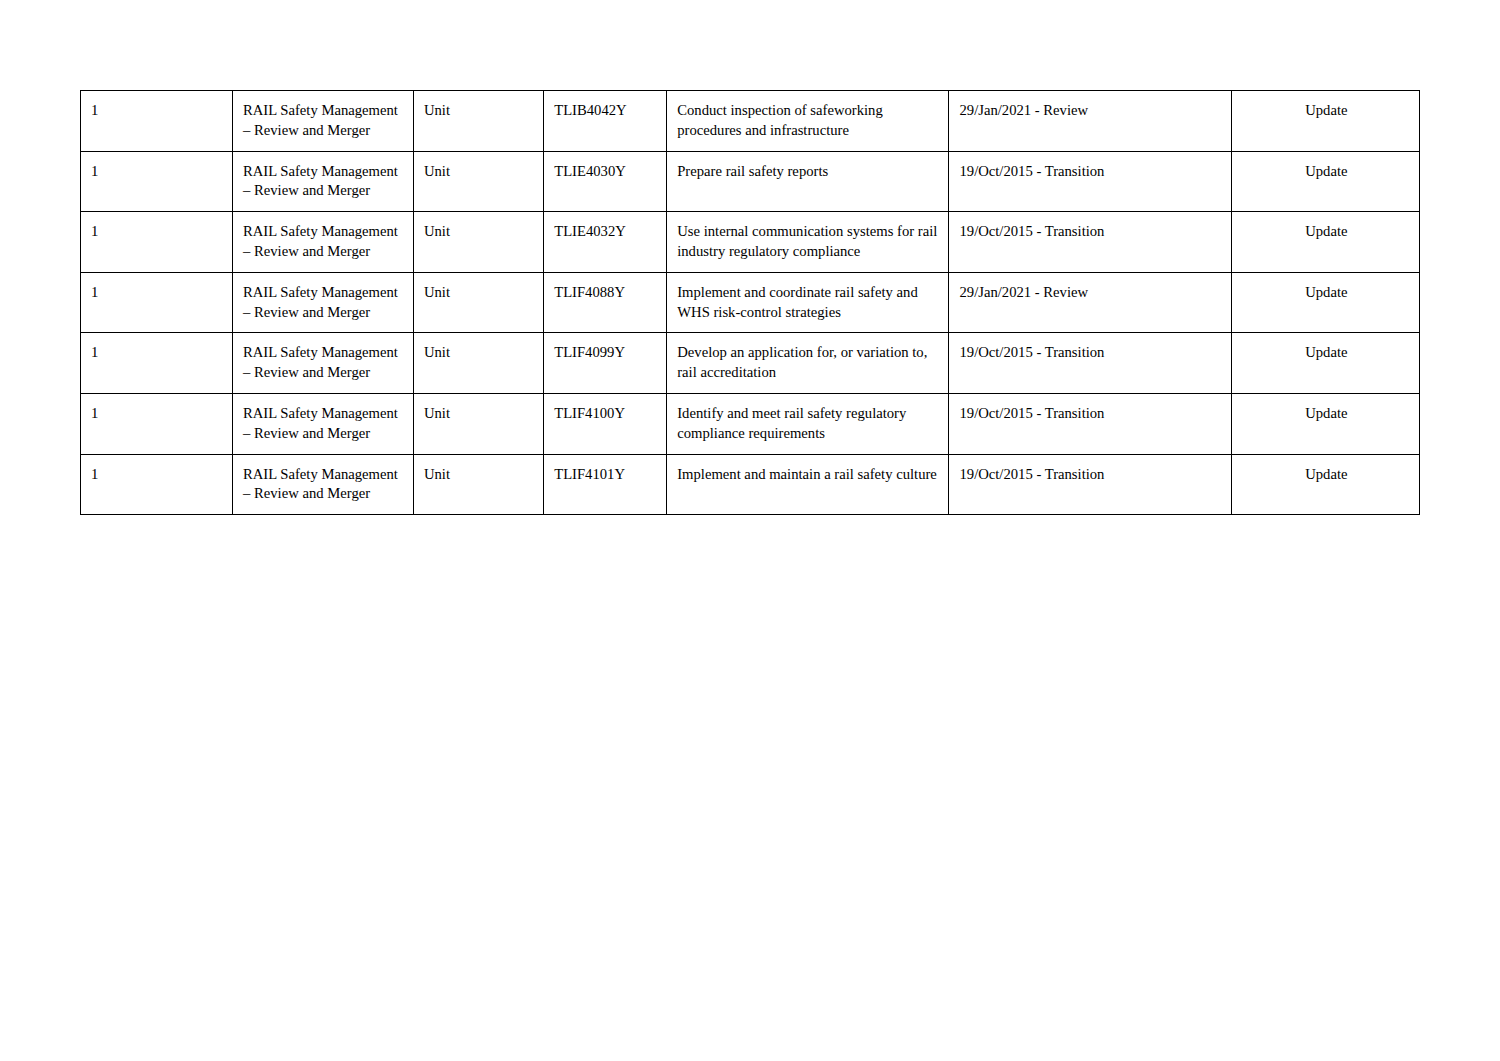| 1 | RAIL Safety Management – Review and Merger | Unit | TLIB4042Y | Conduct inspection of safeworking procedures and infrastructure | 29/Jan/2021 - Review | Update |
| 1 | RAIL Safety Management – Review and Merger | Unit | TLIE4030Y | Prepare rail safety reports | 19/Oct/2015 - Transition | Update |
| 1 | RAIL Safety Management – Review and Merger | Unit | TLIE4032Y | Use internal communication systems for rail industry regulatory compliance | 19/Oct/2015 - Transition | Update |
| 1 | RAIL Safety Management – Review and Merger | Unit | TLIF4088Y | Implement and coordinate rail safety and WHS risk-control strategies | 29/Jan/2021 - Review | Update |
| 1 | RAIL Safety Management – Review and Merger | Unit | TLIF4099Y | Develop an application for, or variation to, rail accreditation | 19/Oct/2015 - Transition | Update |
| 1 | RAIL Safety Management – Review and Merger | Unit | TLIF4100Y | Identify and meet rail safety regulatory compliance requirements | 19/Oct/2015 - Transition | Update |
| 1 | RAIL Safety Management – Review and Merger | Unit | TLIF4101Y | Implement and maintain a rail safety culture | 19/Oct/2015 - Transition | Update |